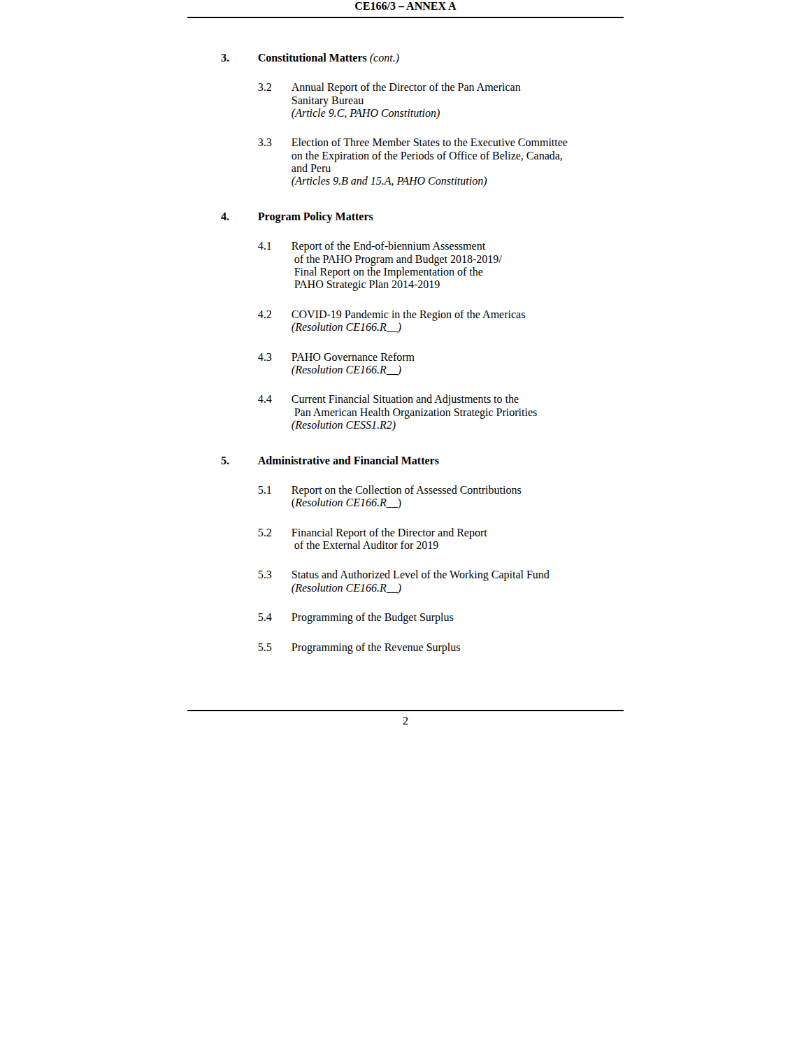CE166/3 – ANNEX A
3. Constitutional Matters (cont.)
3.2 Annual Report of the Director of the Pan American
Sanitary Bureau
(Article 9.C, PAHO Constitution)
3.3 Election of Three Member States to the Executive Committee
on the Expiration of the Periods of Office of Belize, Canada,
and Peru
(Articles 9.B and 15.A, PAHO Constitution)
4. Program Policy Matters
4.1 Report of the End-of-biennium Assessment
of the PAHO Program and Budget 2018-2019/
Final Report on the Implementation of the
PAHO Strategic Plan 2014-2019
4.2 COVID-19 Pandemic in the Region of the Americas
(Resolution CE166.R__)
4.3 PAHO Governance Reform
(Resolution CE166.R__)
4.4 Current Financial Situation and Adjustments to the
Pan American Health Organization Strategic Priorities
(Resolution CESS1.R2)
5. Administrative and Financial Matters
5.1 Report on the Collection of Assessed Contributions
(Resolution CE166.R__)
5.2 Financial Report of the Director and Report
of the External Auditor for 2019
5.3 Status and Authorized Level of the Working Capital Fund
(Resolution CE166.R__)
5.4 Programming of the Budget Surplus
5.5 Programming of the Revenue Surplus
2